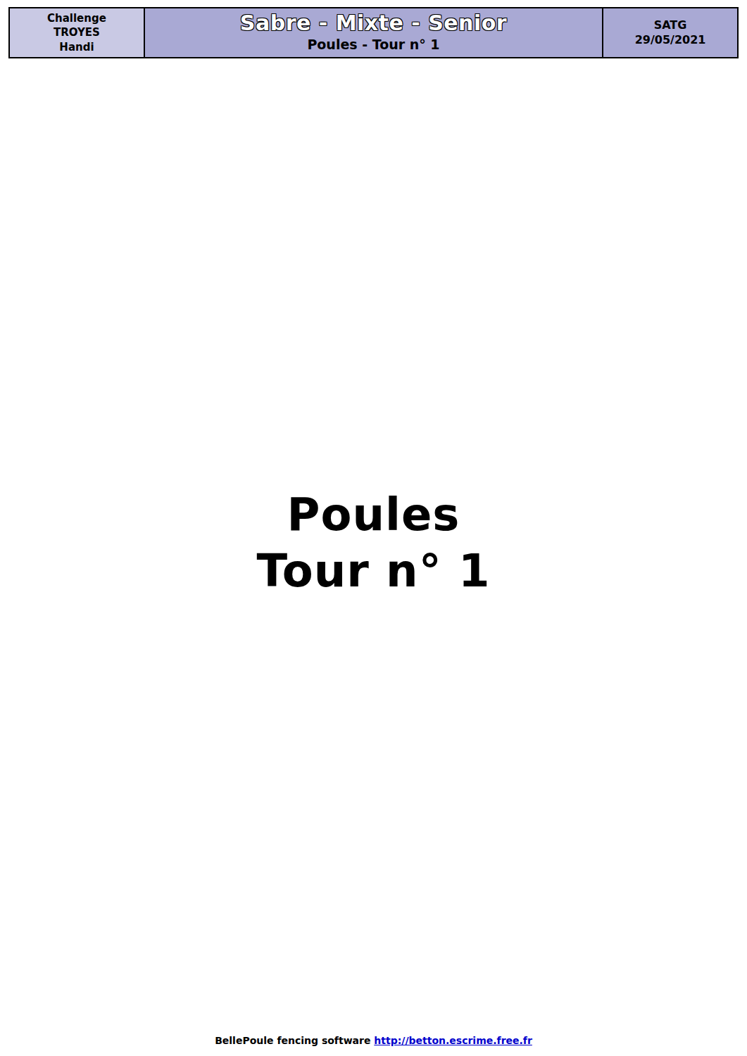Challenge
TROYES
Handi
Sabre - Mixte - Senior
Poules - Tour n° 1
SATG
29/05/2021
Poules
Tour n° 1
BellePoule fencing software http://betton.escrime.free.fr